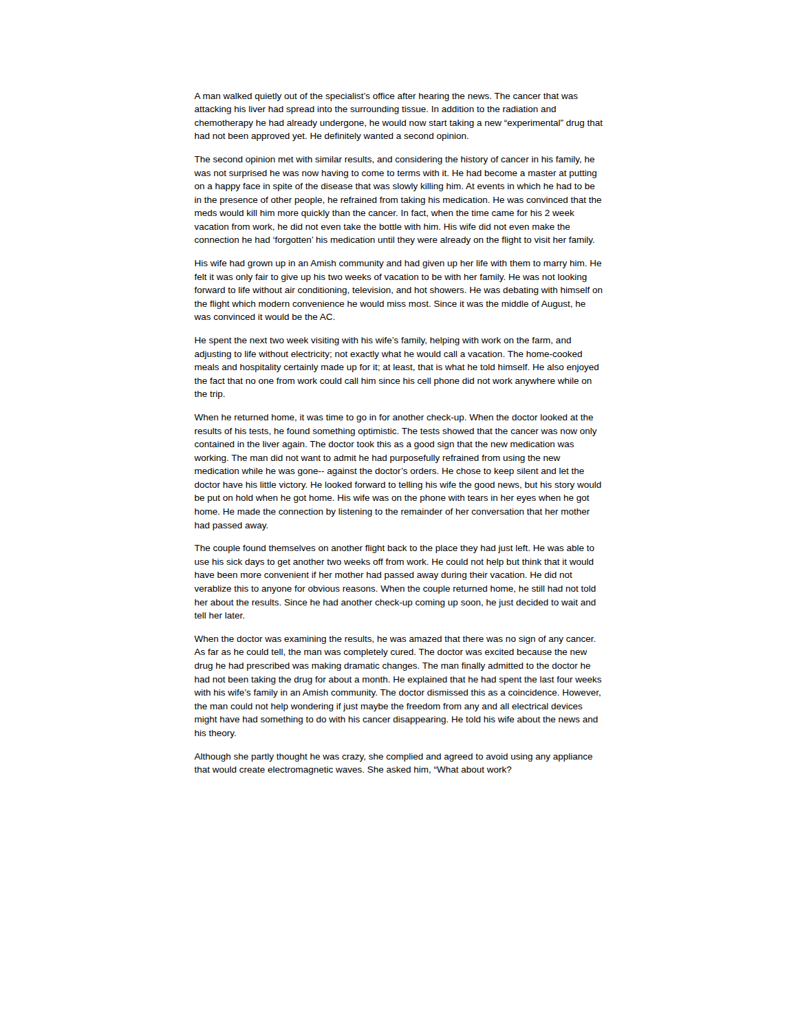A man walked quietly out of the specialist’s office after hearing the news. The cancer that was attacking his liver had spread into the surrounding tissue. In addition to the radiation and chemotherapy he had already undergone, he would now start taking a new “experimental” drug that had not been approved yet. He definitely wanted a second opinion.
The second opinion met with similar results, and considering the history of cancer in his family, he was not surprised he was now having to come to terms with it. He had become a master at putting on a happy face in spite of the disease that was slowly killing him. At events in which he had to be in the presence of other people, he refrained from taking his medication. He was convinced that the meds would kill him more quickly than the cancer. In fact, when the time came for his 2 week vacation from work, he did not even take the bottle with him. His wife did not even make the connection he had ‘forgotten’ his medication until they were already on the flight to visit her family.
His wife had grown up in an Amish community and had given up her life with them to marry him. He felt it was only fair to give up his two weeks of vacation to be with her family. He was not looking forward to life without air conditioning, television, and hot showers. He was debating with himself on the flight which modern convenience he would miss most. Since it was the middle of August, he was convinced it would be the AC.
He spent the next two week visiting with his wife’s family, helping with work on the farm, and adjusting to life without electricity; not exactly what he would call a vacation. The home-cooked meals and hospitality certainly made up for it; at least, that is what he told himself. He also enjoyed the fact that no one from work could call him since his cell phone did not work anywhere while on the trip.
When he returned home, it was time to go in for another check-up. When the doctor looked at the results of his tests, he found something optimistic. The tests showed that the cancer was now only contained in the liver again. The doctor took this as a good sign that the new medication was working. The man did not want to admit he had purposefully refrained from using the new medication while he was gone-- against the doctor’s orders. He chose to keep silent and let the doctor have his little victory. He looked forward to telling his wife the good news, but his story would be put on hold when he got home. His wife was on the phone with tears in her eyes when he got home. He made the connection by listening to the remainder of her conversation that her mother had passed away.
The couple found themselves on another flight back to the place they had just left. He was able to use his sick days to get another two weeks off from work. He could not help but think that it would have been more convenient if her mother had passed away during their vacation. He did not verablize this to anyone for obvious reasons. When the couple returned home, he still had not told her about the results. Since he had another check-up coming up soon, he just decided to wait and tell her later.
When the doctor was examining the results, he was amazed that there was no sign of any cancer. As far as he could tell, the man was completely cured. The doctor was excited because the new drug he had prescribed was making dramatic changes. The man finally admitted to the doctor he had not been taking the drug for about a month. He explained that he had spent the last four weeks with his wife’s family in an Amish community. The doctor dismissed this as a coincidence. However, the man could not help wondering if just maybe the freedom from any and all electrical devices might have had something to do with his cancer disappearing. He told his wife about the news and his theory.
Although she partly thought he was crazy, she complied and agreed to avoid using any appliance that would create electromagnetic waves. She asked him, “What about work?